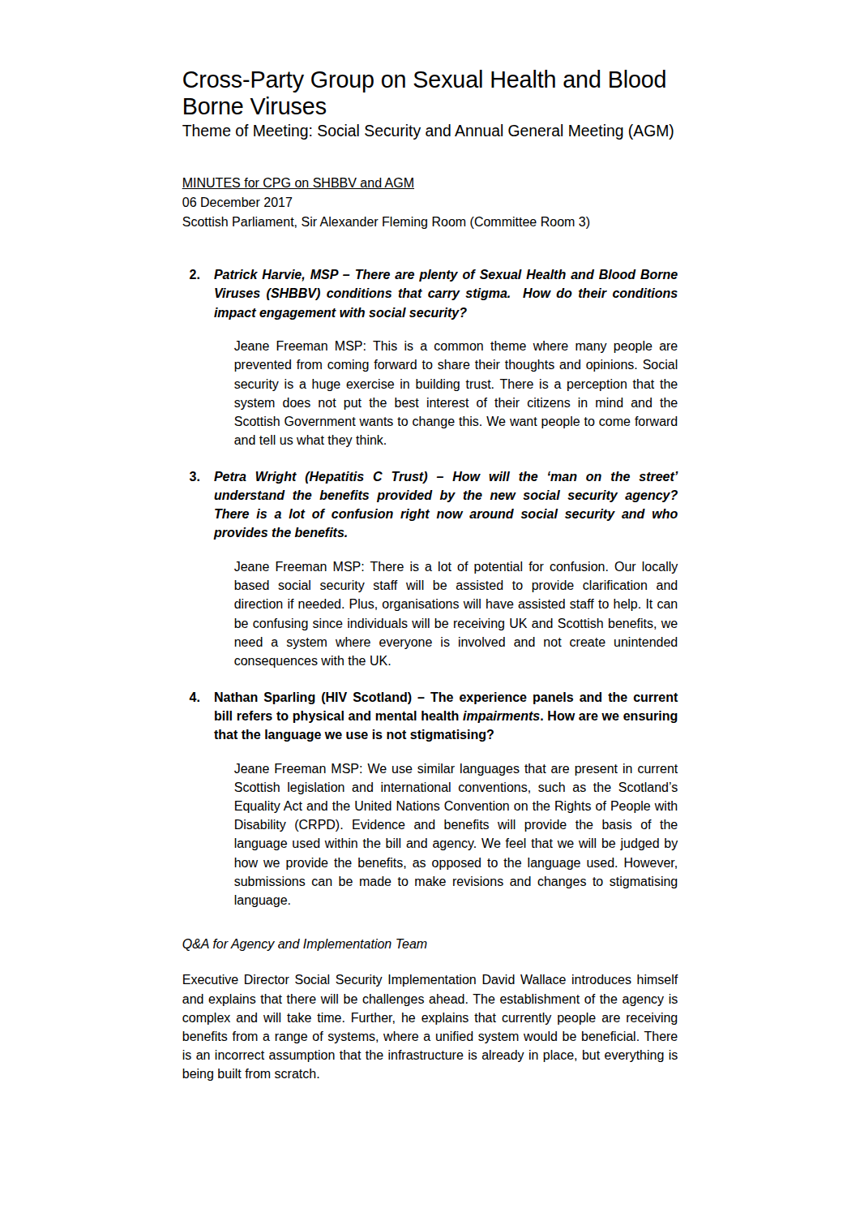Cross-Party Group on Sexual Health and Blood Borne Viruses
Theme of Meeting: Social Security and Annual General Meeting (AGM)
MINUTES for CPG on SHBBV and AGM
06 December 2017
Scottish Parliament, Sir Alexander Fleming Room (Committee Room 3)
Patrick Harvie, MSP – There are plenty of Sexual Health and Blood Borne Viruses (SHBBV) conditions that carry stigma. How do their conditions impact engagement with social security?
Jeane Freeman MSP: This is a common theme where many people are prevented from coming forward to share their thoughts and opinions. Social security is a huge exercise in building trust. There is a perception that the system does not put the best interest of their citizens in mind and the Scottish Government wants to change this. We want people to come forward and tell us what they think.
Petra Wright (Hepatitis C Trust) – How will the ‘man on the street’ understand the benefits provided by the new social security agency? There is a lot of confusion right now around social security and who provides the benefits.
Jeane Freeman MSP: There is a lot of potential for confusion. Our locally based social security staff will be assisted to provide clarification and direction if needed. Plus, organisations will have assisted staff to help. It can be confusing since individuals will be receiving UK and Scottish benefits, we need a system where everyone is involved and not create unintended consequences with the UK.
Nathan Sparling (HIV Scotland) – The experience panels and the current bill refers to physical and mental health impairments. How are we ensuring that the language we use is not stigmatising?
Jeane Freeman MSP: We use similar languages that are present in current Scottish legislation and international conventions, such as the Scotland’s Equality Act and the United Nations Convention on the Rights of People with Disability (CRPD). Evidence and benefits will provide the basis of the language used within the bill and agency. We feel that we will be judged by how we provide the benefits, as opposed to the language used. However, submissions can be made to make revisions and changes to stigmatising language.
Q&A for Agency and Implementation Team
Executive Director Social Security Implementation David Wallace introduces himself and explains that there will be challenges ahead. The establishment of the agency is complex and will take time. Further, he explains that currently people are receiving benefits from a range of systems, where a unified system would be beneficial. There is an incorrect assumption that the infrastructure is already in place, but everything is being built from scratch.